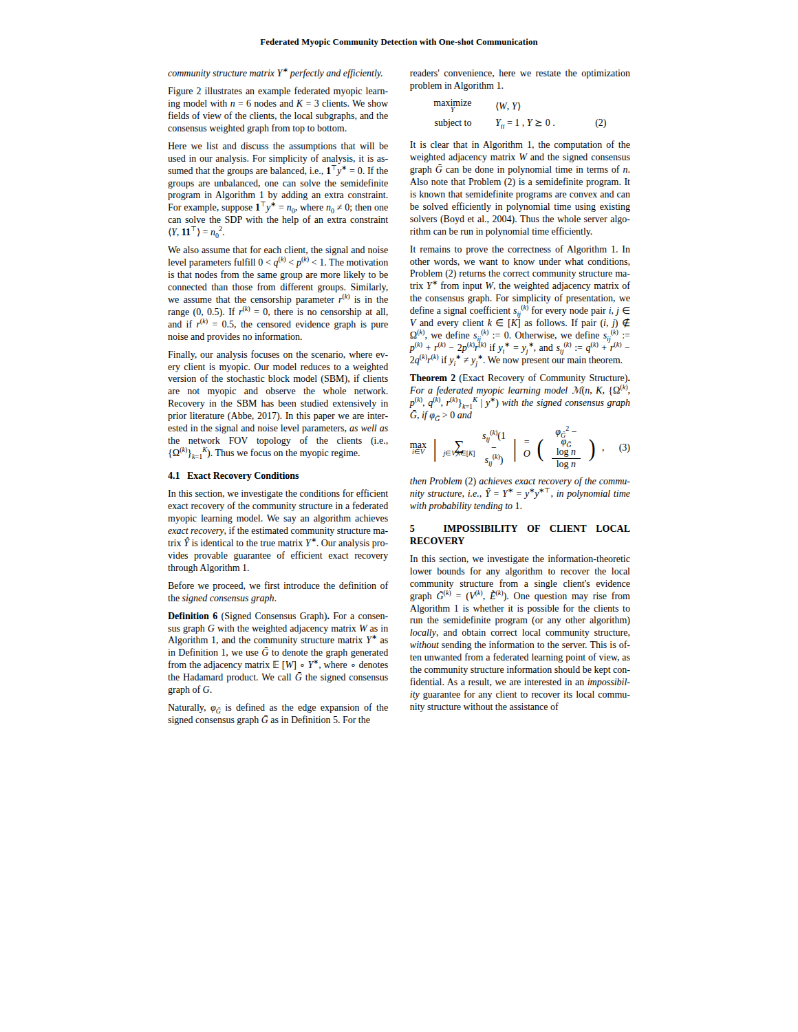Federated Myopic Community Detection with One-shot Communication
community structure matrix Y∗ perfectly and efficiently.
Figure 2 illustrates an example federated myopic learning model with n = 6 nodes and K = 3 clients. We show fields of view of the clients, the local subgraphs, and the consensus weighted graph from top to bottom.
Here we list and discuss the assumptions that will be used in our analysis. For simplicity of analysis, it is assumed that the groups are balanced, i.e., 1⊤y∗ = 0. If the groups are unbalanced, one can solve the semidefinite program in Algorithm 1 by adding an extra constraint. For example, suppose 1⊤y∗ = n0, where n0 ≠ 0; then one can solve the SDP with the help of an extra constraint ⟨Y, 11⊤⟩ = n02.
We also assume that for each client, the signal and noise level parameters fulfill 0 < q(k) < p(k) < 1. The motivation is that nodes from the same group are more likely to be connected than those from different groups. Similarly, we assume that the censorship parameter r(k) is in the range (0, 0.5). If r(k) = 0, there is no censorship at all, and if r(k) = 0.5, the censored evidence graph is pure noise and provides no information.
Finally, our analysis focuses on the scenario, where every client is myopic. Our model reduces to a weighted version of the stochastic block model (SBM), if clients are not myopic and observe the whole network. Recovery in the SBM has been studied extensively in prior literature (Abbe, 2017). In this paper we are interested in the signal and noise level parameters, as well as the network FOV topology of the clients (i.e., {Ω(k)}k=1K). Thus we focus on the myopic regime.
4.1 Exact Recovery Conditions
In this section, we investigate the conditions for efficient exact recovery of the community structure in a federated myopic learning model. We say an algorithm achieves exact recovery, if the estimated community structure matrix Ŷ is identical to the true matrix Y∗. Our analysis provides provable guarantee of efficient exact recovery through Algorithm 1.
Before we proceed, we first introduce the definition of the signed consensus graph.
Definition 6 (Signed Consensus Graph). For a consensus graph G with the weighted adjacency matrix W as in Algorithm 1, and the community structure matrix Y∗ as in Definition 1, we use Ḡ to denote the graph generated from the adjacency matrix 𝔼 [W] ∘ Y∗, where ∘ denotes the Hadamard product. We call Ḡ the signed consensus graph of G.
Naturally, φḠ is defined as the edge expansion of the signed consensus graph Ḡ as in Definition 5. For the
readers' convenience, here we restate the optimization problem in Algorithm 1.
| maximize Y | ⟨ W , Y ⟩ | |
| subject to | Y ii = 1 , Y ⪰ 0 . | (2) |
It is clear that in Algorithm 1, the computation of the weighted adjacency matrix W and the signed consensus graph Ḡ can be done in polynomial time in terms of n. Also note that Problem (2) is a semidefinite program. It is known that semidefinite programs are convex and can be solved efficiently in polynomial time using existing solvers (Boyd et al., 2004). Thus the whole server algorithm can be run in polynomial time efficiently.
It remains to prove the correctness of Algorithm 1. In other words, we want to know under what conditions, Problem (2) returns the correct community structure matrix Y∗ from input W, the weighted adjacency matrix of the consensus graph. For simplicity of presentation, we define a signal coefficient sij(k) for every node pair i, j ∈ V and every client k ∈ [K] as follows. If pair (i, j) ∉ Ω(k), we define sij(k) := 0. Otherwise, we define sij(k) := p(k) + r(k) − 2p(k)r(k) if yi∗ = yj∗, and sij(k) := q(k) + r(k) − 2q(k)r(k) if yi∗ ≠ yj∗. We now present our main theorem.
Theorem 2 (Exact Recovery of Community Structure). For a federated myopic learning model ℳ(n, K, {Ω(k), p(k), q(k), r(k)}k=1K | y∗) with the signed consensus graph Ḡ, if φḠ > 0 and
max i∈V | ∑j∈V,k∈[K] sij(k)(1 − sij(k)) | = O ( φḠ2 − φḠ log n log n ) , (3)
then Problem (2) achieves exact recovery of the community structure, i.e., Ŷ = Y∗ = y∗y∗⊤, in polynomial time with probability tending to 1.
5 IMPOSSIBILITY OF CLIENT LOCAL RECOVERY
In this section, we investigate the information-theoretic lower bounds for any algorithm to recover the local community structure from a single client's evidence graph G̃(k) = (V(k), Ẽ(k)). One question may rise from Algorithm 1 is whether it is possible for the clients to run the semidefinite program (or any other algorithm) locally, and obtain correct local community structure, without sending the information to the server. This is often unwanted from a federated learning point of view, as the community structure information should be kept confidential. As a result, we are interested in an impossibility guarantee for any client to recover its local community structure without the assistance of